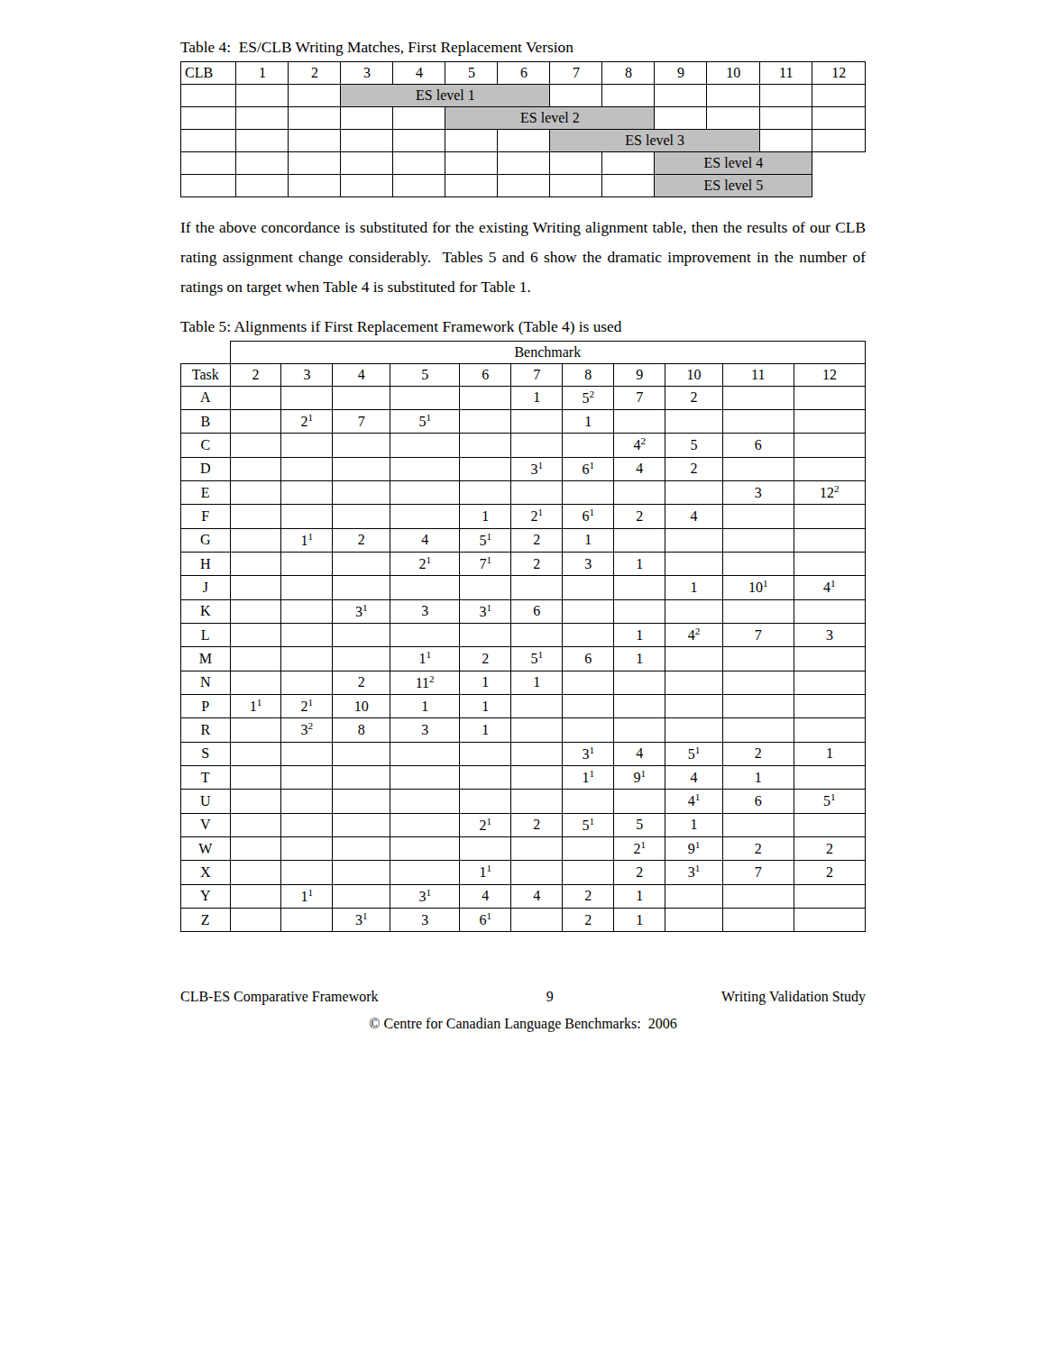Table 4: ES/CLB Writing Matches, First Replacement Version
| CLB | 1 | 2 | 3 | 4 | 5 | 6 | 7 | 8 | 9 | 10 | 11 | 12 |
| | | | ES level 1 | | | | | | |
| | | | | | ES level 2 | | | | |
| | | | | | | | ES level 3 | | |
| | | | | | | | | | ES level 4 |
| | | | | | | | | | ES level 5 |
If the above concordance is substituted for the existing Writing alignment table, then the results of our CLB rating assignment change considerably. Tables 5 and 6 show the dramatic improvement in the number of ratings on target when Table 4 is substituted for Table 1.
Table 5: Alignments if First Replacement Framework (Table 4) is used
| | Benchmark |
| Task | 2 | 3 | 4 | 5 | 6 | 7 | 8 | 9 | 10 | 11 | 12 |
| A | | | | | | 1 | 5 2 | 7 | 2 | | |
| B | | 2 1 | 7 | 5 1 | | | 1 | | | | |
| C | | | | | | | | 4 2 | 5 | 6 | |
| D | | | | | | 3 1 | 6 1 | 4 | 2 | | |
| E | | | | | | | | | | 3 | 12 2 |
| F | | | | | 1 | 2 1 | 6 1 | 2 | 4 | | |
| G | | 1 1 | 2 | 4 | 5 1 | 2 | 1 | | | | |
| H | | | | 2 1 | 7 1 | 2 | 3 | 1 | | | |
| J | | | | | | | | | 1 | 10 1 | 4 1 |
| K | | | 3 1 | 3 | 3 1 | 6 | | | | | |
| L | | | | | | | | 1 | 4 2 | 7 | 3 |
| M | | | | 1 1 | 2 | 5 1 | 6 | 1 | | | |
| N | | | 2 | 11 2 | 1 | 1 | | | | | |
| P | 1 1 | 2 1 | 10 | 1 | 1 | | | | | | |
| R | | 3 2 | 8 | 3 | 1 | | | | | | |
| S | | | | | | | 3 1 | 4 | 5 1 | 2 | 1 |
| T | | | | | | | 1 1 | 9 1 | 4 | 1 | |
| U | | | | | | | | | 4 1 | 6 | 5 1 |
| V | | | | | 2 1 | 2 | 5 1 | 5 | 1 | | |
| W | | | | | | | | 2 1 | 9 1 | 2 | 2 |
| X | | | | | 1 1 | | | 2 | 3 1 | 7 | 2 |
| Y | | 1 1 | | 3 1 | 4 | 4 | 2 | 1 | | | |
| Z | | | 3 1 | 3 | 6 1 | | 2 | 1 | | | |
CLB-ES Comparative Framework 9 Writing Validation Study
© Centre for Canadian Language Benchmarks: 2006